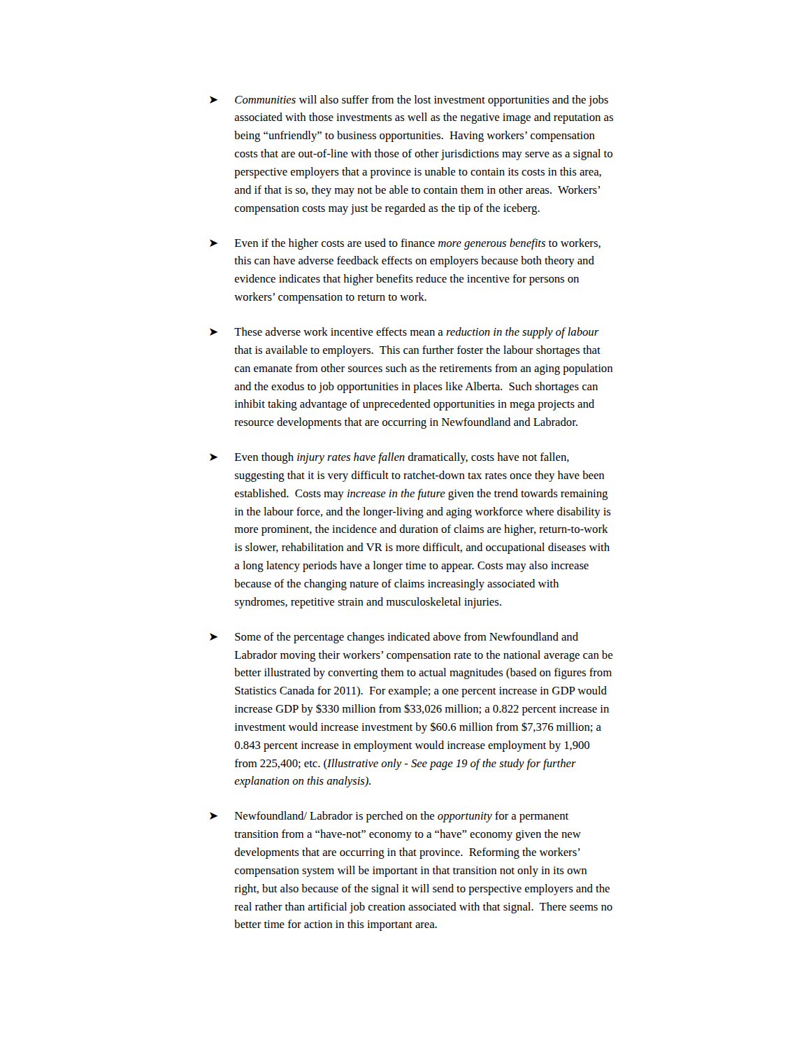Communities will also suffer from the lost investment opportunities and the jobs associated with those investments as well as the negative image and reputation as being “unfriendly” to business opportunities. Having workers’ compensation costs that are out-of-line with those of other jurisdictions may serve as a signal to perspective employers that a province is unable to contain its costs in this area, and if that is so, they may not be able to contain them in other areas. Workers’ compensation costs may just be regarded as the tip of the iceberg.
Even if the higher costs are used to finance more generous benefits to workers, this can have adverse feedback effects on employers because both theory and evidence indicates that higher benefits reduce the incentive for persons on workers’ compensation to return to work.
These adverse work incentive effects mean a reduction in the supply of labour that is available to employers. This can further foster the labour shortages that can emanate from other sources such as the retirements from an aging population and the exodus to job opportunities in places like Alberta. Such shortages can inhibit taking advantage of unprecedented opportunities in mega projects and resource developments that are occurring in Newfoundland and Labrador.
Even though injury rates have fallen dramatically, costs have not fallen, suggesting that it is very difficult to ratchet-down tax rates once they have been established. Costs may increase in the future given the trend towards remaining in the labour force, and the longer-living and aging workforce where disability is more prominent, the incidence and duration of claims are higher, return-to-work is slower, rehabilitation and VR is more difficult, and occupational diseases with a long latency periods have a longer time to appear. Costs may also increase because of the changing nature of claims increasingly associated with syndromes, repetitive strain and musculoskeletal injuries.
Some of the percentage changes indicated above from Newfoundland and Labrador moving their workers’ compensation rate to the national average can be better illustrated by converting them to actual magnitudes (based on figures from Statistics Canada for 2011). For example; a one percent increase in GDP would increase GDP by $330 million from $33,026 million; a 0.822 percent increase in investment would increase investment by $60.6 million from $7,376 million; a 0.843 percent increase in employment would increase employment by 1,900 from 225,400; etc. (Illustrative only - See page 19 of the study for further explanation on this analysis).
Newfoundland/ Labrador is perched on the opportunity for a permanent transition from a “have-not” economy to a “have” economy given the new developments that are occurring in that province. Reforming the workers’ compensation system will be important in that transition not only in its own right, but also because of the signal it will send to perspective employers and the real rather than artificial job creation associated with that signal. There seems no better time for action in this important area.